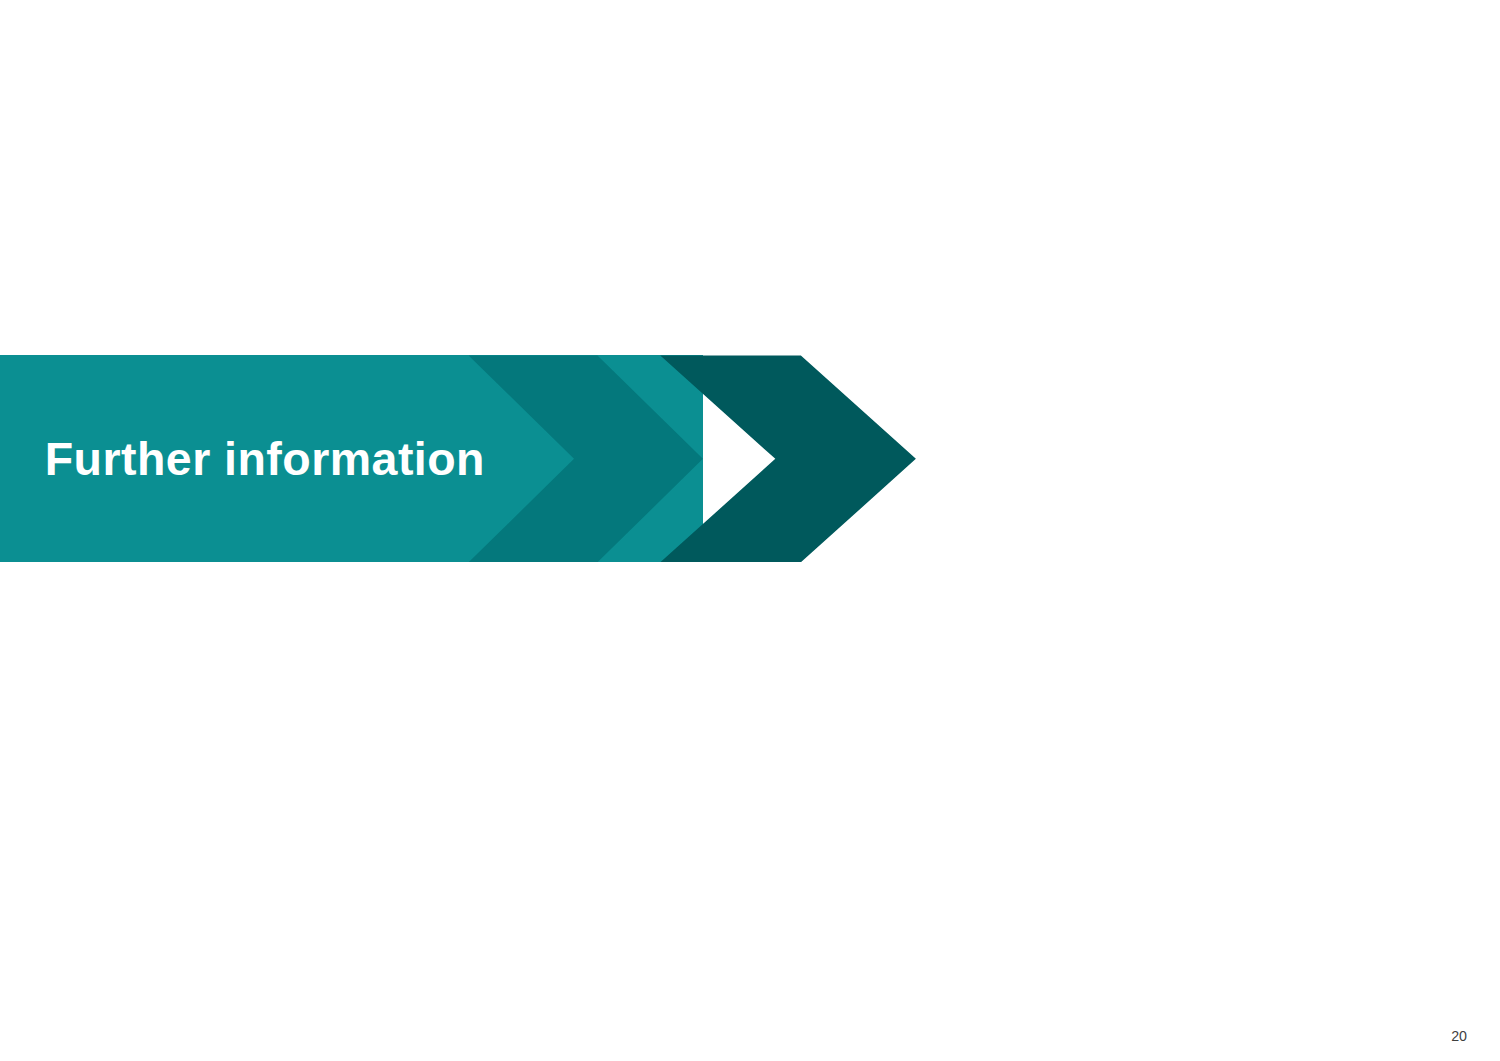Further information
20